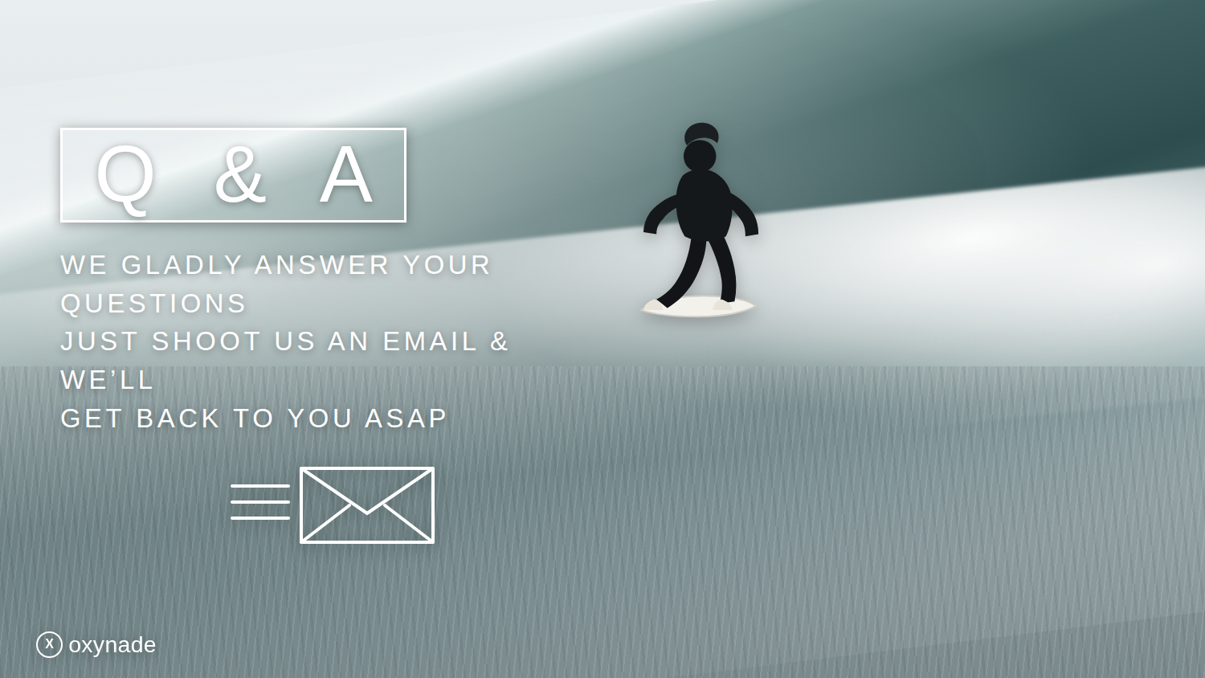Q & A
We gladly answer your questions
Just shoot us an email & we’ll
get back to you ASAP
X oxynade